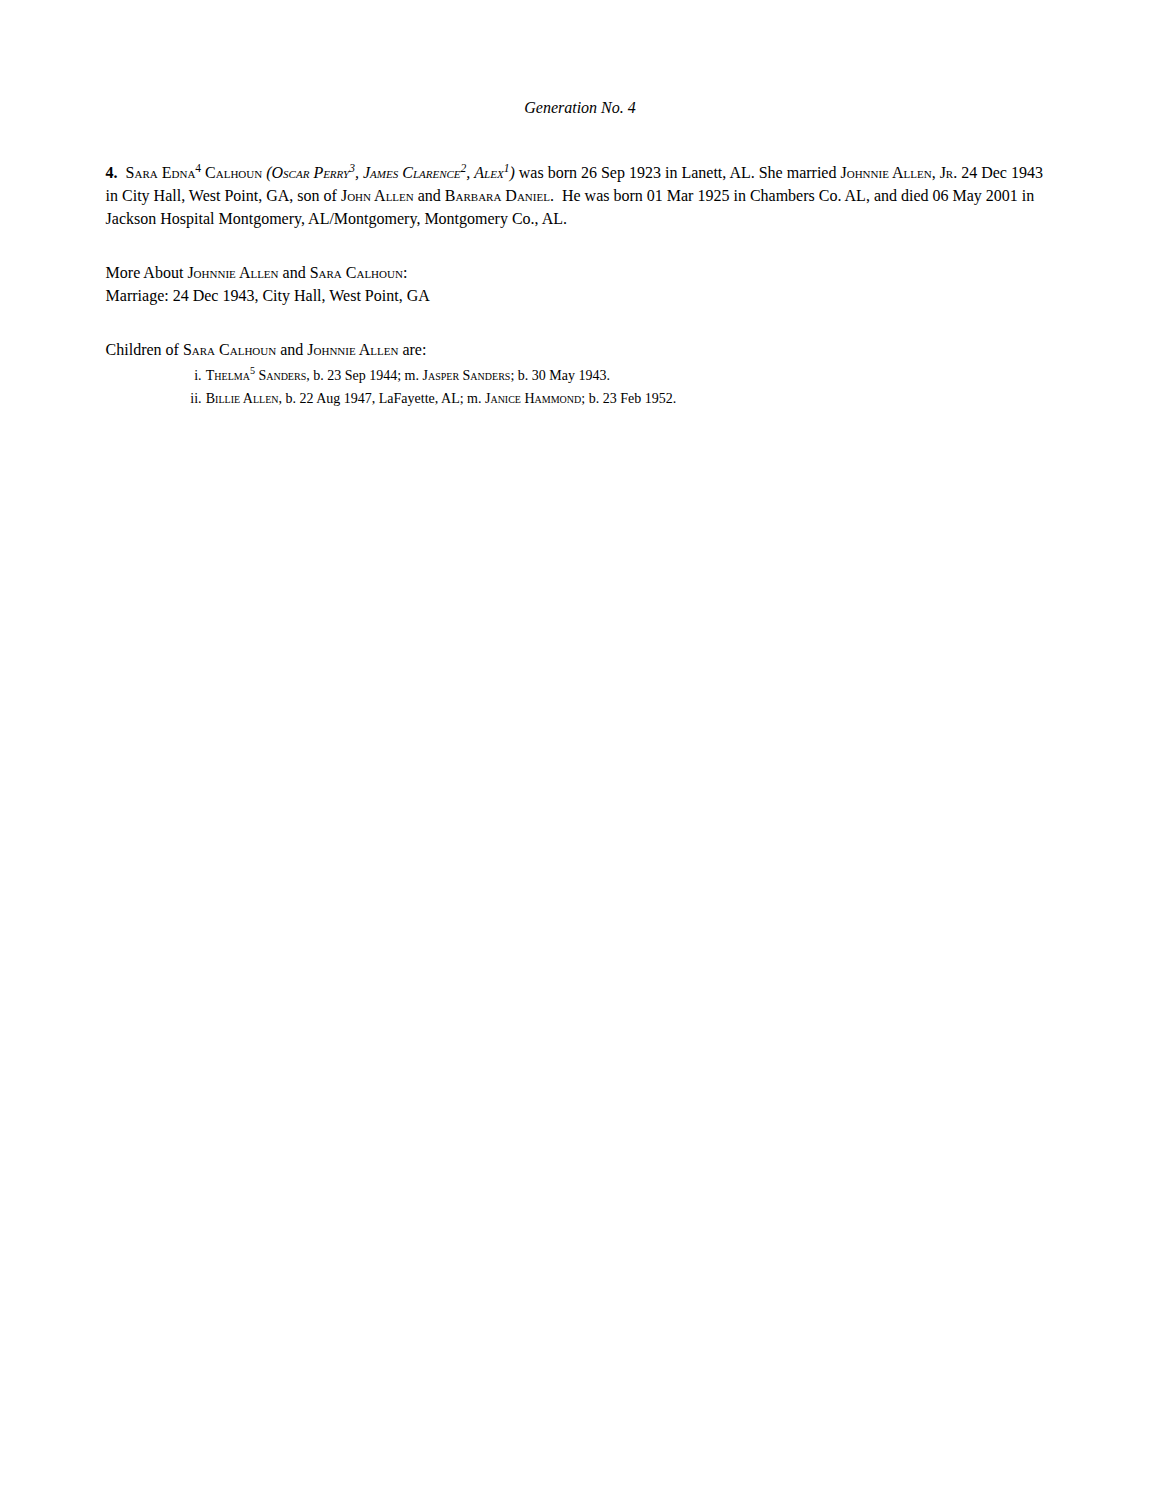Generation No. 4
4. Sara Edna4 Calhoun (Oscar Perry3, James Clarence2, Alex1) was born 26 Sep 1923 in Lanett, AL. She married Johnnie Allen, Jr. 24 Dec 1943 in City Hall, West Point, GA, son of John Allen and Barbara Daniel. He was born 01 Mar 1925 in Chambers Co. AL, and died 06 May 2001 in Jackson Hospital Montgomery, AL/Montgomery, Montgomery Co., AL.
More About Johnnie Allen and Sara Calhoun:
Marriage: 24 Dec 1943, City Hall, West Point, GA
Children of Sara Calhoun and Johnnie Allen are:
i. Thelma5 Sanders, b. 23 Sep 1944; m. Jasper Sanders; b. 30 May 1943.
ii. Billie Allen, b. 22 Aug 1947, LaFayette, AL; m. Janice Hammond; b. 23 Feb 1952.